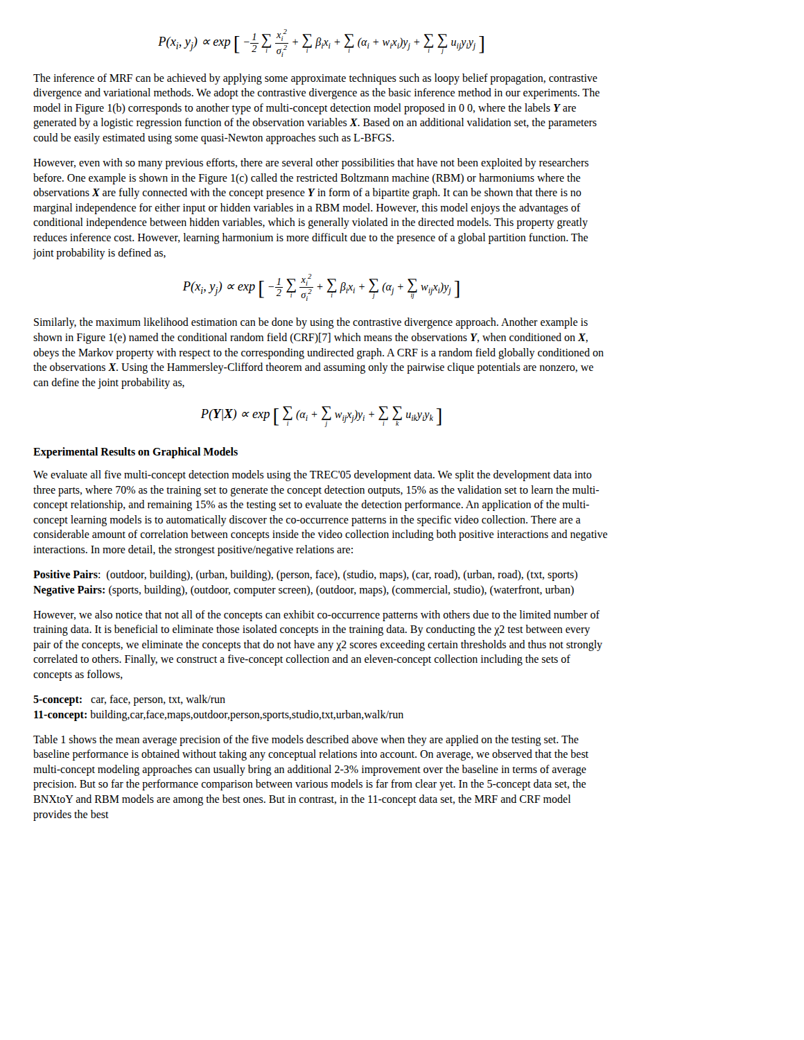P(xi, yj) ∝ exp [ −12 ∑i xi2 σi2 + ∑i βixi + ∑i (αi + wixi)yj + ∑i ∑j uijyiyj ]
The inference of MRF can be achieved by applying some approximate techniques such as loopy belief propagation, contrastive divergence and variational methods. We adopt the contrastive divergence as the basic inference method in our experiments. The model in Figure 1(b) corresponds to another type of multi-concept detection model proposed in 0 0, where the labels Y are generated by a logistic regression function of the observation variables X. Based on an additional validation set, the parameters could be easily estimated using some quasi-Newton approaches such as L-BFGS.
However, even with so many previous efforts, there are several other possibilities that have not been exploited by researchers before. One example is shown in the Figure 1(c) called the restricted Boltzmann machine (RBM) or harmoniums where the observations X are fully connected with the concept presence Y in form of a bipartite graph. It can be shown that there is no marginal independence for either input or hidden variables in a RBM model. However, this model enjoys the advantages of conditional independence between hidden variables, which is generally violated in the directed models. This property greatly reduces inference cost. However, learning harmonium is more difficult due to the presence of a global partition function. The joint probability is defined as,
P(xi, yj) ∝ exp [ −12 ∑i xi2 σi2 + ∑i βixi + ∑j (αj + ∑ij wijxi)yj ]
Similarly, the maximum likelihood estimation can be done by using the contrastive divergence approach. Another example is shown in Figure 1(e) named the conditional random field (CRF)[7] which means the observations Y, when conditioned on X, obeys the Markov property with respect to the corresponding undirected graph. A CRF is a random field globally conditioned on the observations X. Using the Hammersley-Clifford theorem and assuming only the pairwise clique potentials are nonzero, we can define the joint probability as,
P(Y|X) ∝ exp [ ∑i (αi + ∑j wijxj)yi + ∑i ∑k uikyiyk ]
Experimental Results on Graphical Models
We evaluate all five multi-concept detection models using the TREC'05 development data. We split the development data into three parts, where 70% as the training set to generate the concept detection outputs, 15% as the validation set to learn the multi-concept relationship, and remaining 15% as the testing set to evaluate the detection performance. An application of the multi-concept learning models is to automatically discover the co-occurrence patterns in the specific video collection. There are a considerable amount of correlation between concepts inside the video collection including both positive interactions and negative interactions. In more detail, the strongest positive/negative relations are:
Positive Pairs: (outdoor, building), (urban, building), (person, face), (studio, maps), (car, road), (urban, road), (txt, sports)
Negative Pairs: (sports, building), (outdoor, computer screen), (outdoor, maps), (commercial, studio), (waterfront, urban)
However, we also notice that not all of the concepts can exhibit co-occurrence patterns with others due to the limited number of training data. It is beneficial to eliminate those isolated concepts in the training data. By conducting the χ2 test between every pair of the concepts, we eliminate the concepts that do not have any χ2 scores exceeding certain thresholds and thus not strongly correlated to others. Finally, we construct a five-concept collection and an eleven-concept collection including the sets of concepts as follows,
5-concept: car, face, person, txt, walk/run
11-concept: building,car,face,maps,outdoor,person,sports,studio,txt,urban,walk/run
Table 1 shows the mean average precision of the five models described above when they are applied on the testing set. The baseline performance is obtained without taking any conceptual relations into account. On average, we observed that the best multi-concept modeling approaches can usually bring an additional 2-3% improvement over the baseline in terms of average precision. But so far the performance comparison between various models is far from clear yet. In the 5-concept data set, the BNXtoY and RBM models are among the best ones. But in contrast, in the 11-concept data set, the MRF and CRF model provides the best